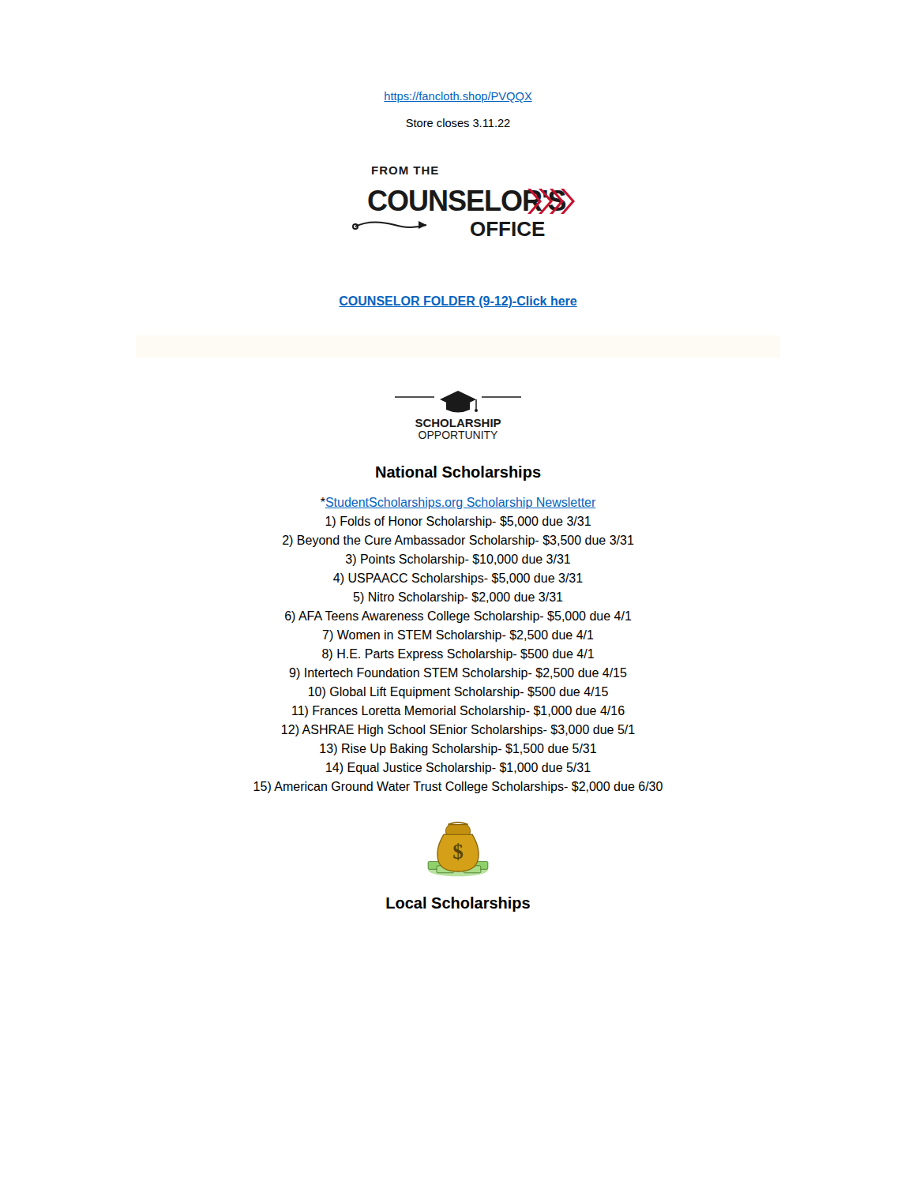https://fancloth.shop/PVQQX
Store closes 3.11.22
FROM THE COUNSELOR'S OFFICE
COUNSELOR FOLDER (9-12)-Click here
SCHOLARSHIP OPPORTUNITY
National Scholarships
*StudentScholarships.org Scholarship Newsletter
1) Folds of Honor Scholarship- $5,000 due 3/31
2) Beyond the Cure Ambassador Scholarship- $3,500 due 3/31
3) Points Scholarship- $10,000 due 3/31
4) USPAACC Scholarships- $5,000 due 3/31
5) Nitro Scholarship- $2,000 due 3/31
6) AFA Teens Awareness College Scholarship- $5,000 due 4/1
7) Women in STEM Scholarship- $2,500 due 4/1
8) H.E. Parts Express Scholarship- $500 due 4/1
9) Intertech Foundation STEM Scholarship- $2,500 due 4/15
10) Global Lift Equipment Scholarship- $500 due 4/15
11) Frances Loretta Memorial Scholarship- $1,000 due 4/16
12) ASHRAE High School SEnior Scholarships- $3,000 due 5/1
13) Rise Up Baking Scholarship- $1,500 due 5/31
14) Equal Justice Scholarship- $1,000 due 5/31
15) American Ground Water Trust College Scholarships- $2,000 due 6/30
$
Local Scholarships